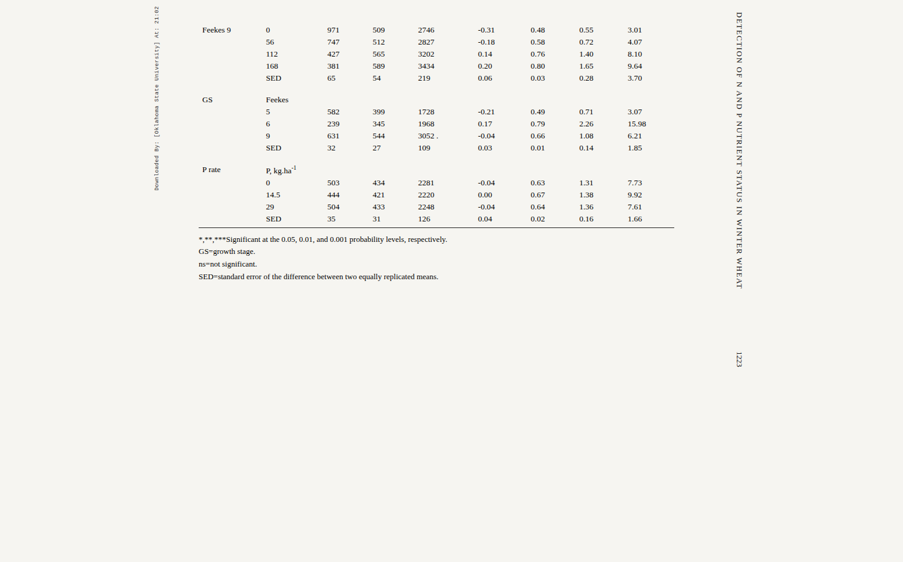Downloaded By: [Oklahoma State University] At: 21:02
Detection of N and P Nutrient Status in Winter Wheat
1223
| Feekes 9 | 0 | 971 | 509 | 2746 | -0.31 | 0.48 | 0.55 | 3.01 |
| | 56 | 747 | 512 | 2827 | -0.18 | 0.58 | 0.72 | 4.07 |
| | 112 | 427 | 565 | 3202 | 0.14 | 0.76 | 1.40 | 8.10 |
| | 168 | 381 | 589 | 3434 | 0.20 | 0.80 | 1.65 | 9.64 |
| | SED | 65 | 54 | 219 | 0.06 | 0.03 | 0.28 | 3.70 |
| GS | Feekes | | | | | | | |
| | 5 | 582 | 399 | 1728 | -0.21 | 0.49 | 0.71 | 3.07 |
| | 6 | 239 | 345 | 1968 | 0.17 | 0.79 | 2.26 | 15.98 |
| | 9 | 631 | 544 | 3052 . | -0.04 | 0.66 | 1.08 | 6.21 |
| | SED | 32 | 27 | 109 | 0.03 | 0.01 | 0.14 | 1.85 |
| P rate | P, kg.ha -1 | | | | | | | |
| | 0 | 503 | 434 | 2281 | -0.04 | 0.63 | 1.31 | 7.73 |
| | 14.5 | 444 | 421 | 2220 | 0.00 | 0.67 | 1.38 | 9.92 |
| | 29 | 504 | 433 | 2248 | -0.04 | 0.64 | 1.36 | 7.61 |
| | SED | 35 | 31 | 126 | 0.04 | 0.02 | 0.16 | 1.66 |
*,**,***Significant at the 0.05, 0.01, and 0.001 probability levels, respectively.
GS=growth stage.
ns=not significant.
SED=standard error of the difference between two equally replicated means.